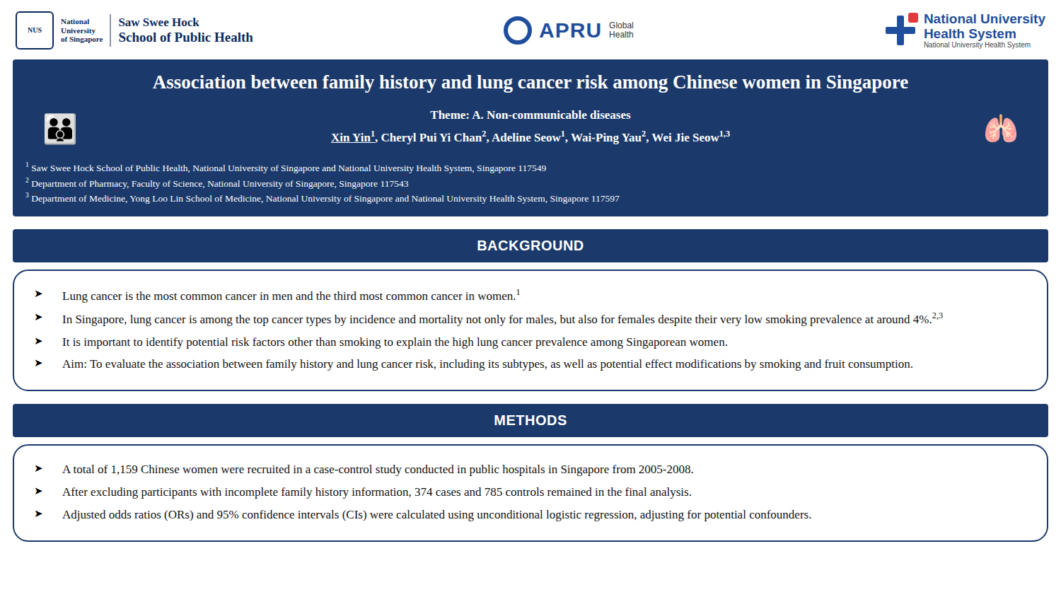NUS
National
University
of Singapore
Saw Swee Hock
School of Public Health
APRU
Global
Health
National University
Health System
National University Health System
Association between family history and lung cancer risk among Chinese women in Singapore
👪
Theme: A. Non-communicable diseases
Xin Yin1, Cheryl Pui Yi Chan2, Adeline Seow1, Wai-Ping Yau2, Wei Jie Seow1,3
🫁
1 Saw Swee Hock School of Public Health, National University of Singapore and National University Health System, Singapore 117549
2 Department of Pharmacy, Faculty of Science, National University of Singapore, Singapore 117543
3 Department of Medicine, Yong Loo Lin School of Medicine, National University of Singapore and National University Health System, Singapore 117597
BACKGROUND
Lung cancer is the most common cancer in men and the third most common cancer in women.1
In Singapore, lung cancer is among the top cancer types by incidence and mortality not only for males, but also for females despite their very low smoking prevalence at around 4%.2,3
It is important to identify potential risk factors other than smoking to explain the high lung cancer prevalence among Singaporean women.
Aim: To evaluate the association between family history and lung cancer risk, including its subtypes, as well as potential effect modifications by smoking and fruit consumption.
METHODS
A total of 1,159 Chinese women were recruited in a case-control study conducted in public hospitals in Singapore from 2005-2008.
After excluding participants with incomplete family history information, 374 cases and 785 controls remained in the final analysis.
Adjusted odds ratios (ORs) and 95% confidence intervals (CIs) were calculated using unconditional logistic regression, adjusting for potential confounders.